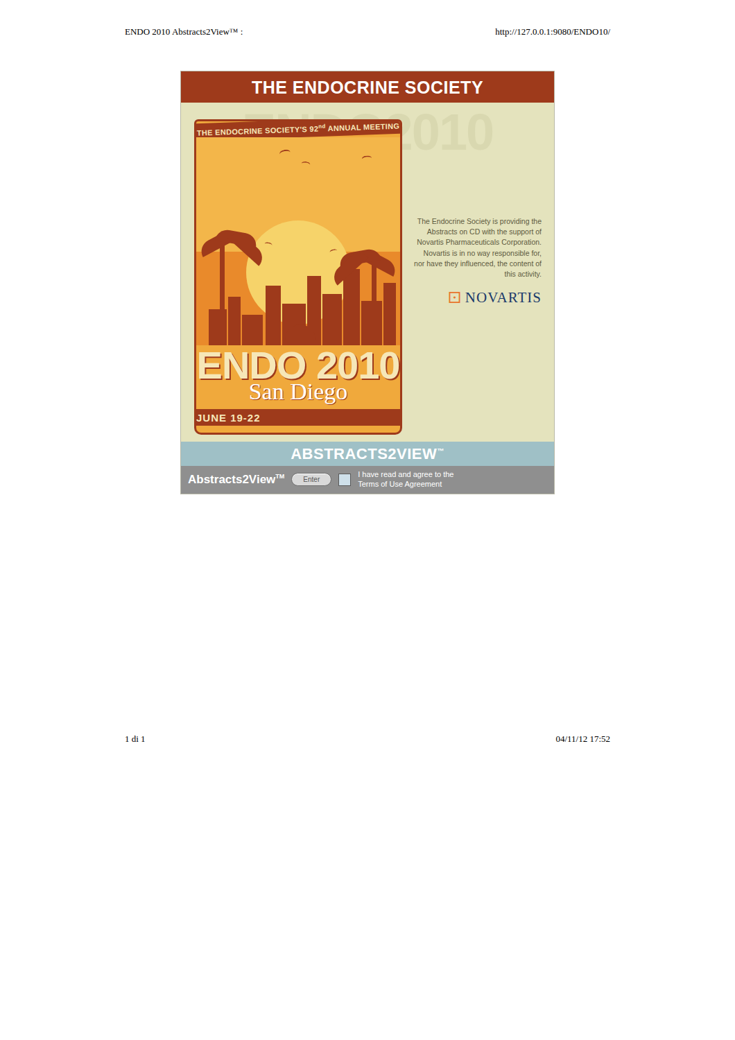ENDO 2010 Abstracts2View™ :
http://127.0.0.1:9080/ENDO10/
THE ENDOCRINE SOCIETY
ENDO2010
THE ENDOCRINE SOCIETY'S 92nd ANNUAL MEETING
ENDO 2010
San Diego
JUNE 19-22
The Endocrine Society is providing the Abstracts on CD with the support of Novartis Pharmaceuticals Corporation. Novartis is in no way responsible for, nor have they influenced, the content of this activity.
⚀ NOVARTIS
ABSTRACTS2VIEW™
Abstracts2ViewTM
Enter
I have read and agree to the
Terms of Use Agreement
1 di 1
04/11/12 17:52